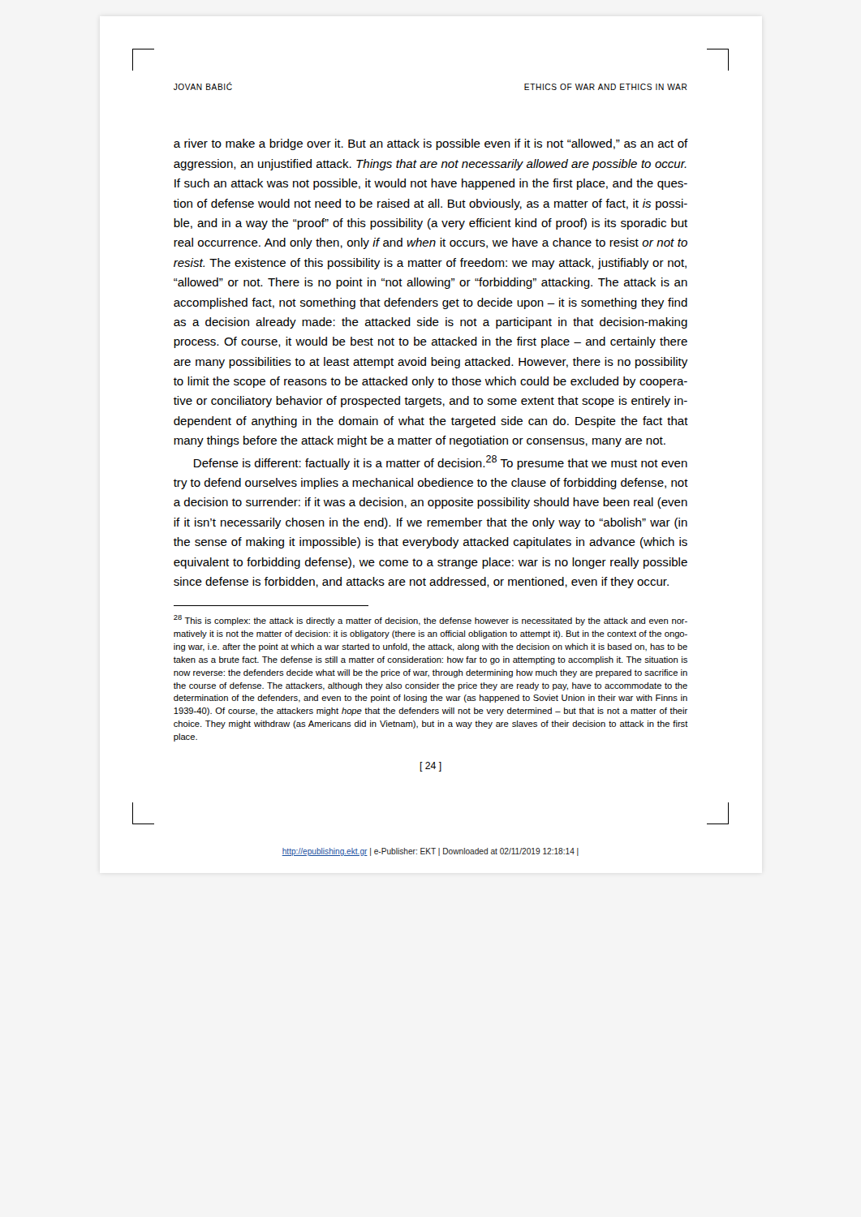Jovan Babić Ethics of War and Ethics in War
a river to make a bridge over it. But an attack is possible even if it is not “allowed,” as an act of aggression, an unjustified attack. Things that are not necessarily allowed are possible to occur. If such an attack was not possible, it would not have happened in the first place, and the question of defense would not need to be raised at all. But obviously, as a matter of fact, it is possible, and in a way the “proof” of this possibility (a very efficient kind of proof) is its sporadic but real occurrence. And only then, only if and when it occurs, we have a chance to resist or not to resist. The existence of this possibility is a matter of freedom: we may attack, justifiably or not, “allowed” or not. There is no point in “not allowing” or “forbidding” attacking. The attack is an accomplished fact, not something that defenders get to decide upon – it is something they find as a decision already made: the attacked side is not a participant in that decision-making process. Of course, it would be best not to be attacked in the first place – and certainly there are many possibilities to at least attempt avoid being attacked. However, there is no possibility to limit the scope of reasons to be attacked only to those which could be excluded by cooperative or conciliatory behavior of prospected targets, and to some extent that scope is entirely independent of anything in the domain of what the targeted side can do. Despite the fact that many things before the attack might be a matter of negotiation or consensus, many are not.
Defense is different: factually it is a matter of decision.28 To presume that we must not even try to defend ourselves implies a mechanical obedience to the clause of forbidding defense, not a decision to surrender: if it was a decision, an opposite possibility should have been real (even if it isn’t necessarily chosen in the end). If we remember that the only way to “abolish” war (in the sense of making it impossible) is that everybody attacked capitulates in advance (which is equivalent to forbidding defense), we come to a strange place: war is no longer really possible since defense is forbidden, and attacks are not addressed, or mentioned, even if they occur.
28 This is complex: the attack is directly a matter of decision, the defense however is necessitated by the attack and even normatively it is not the matter of decision: it is obligatory (there is an official obligation to attempt it). But in the context of the ongoing war, i.e. after the point at which a war started to unfold, the attack, along with the decision on which it is based on, has to be taken as a brute fact. The defense is still a matter of consideration: how far to go in attempting to accomplish it. The situation is now reverse: the defenders decide what will be the price of war, through determining how much they are prepared to sacrifice in the course of defense. The attackers, although they also consider the price they are ready to pay, have to accommodate to the determination of the defenders, and even to the point of losing the war (as happened to Soviet Union in their war with Finns in 1939-40). Of course, the attackers might hope that the defenders will not be very determined – but that is not a matter of their choice. They might withdraw (as Americans did in Vietnam), but in a way they are slaves of their decision to attack in the first place.
[ 24 ]
http://epublishing.ekt.gr | e-Publisher: EKT | Downloaded at 02/11/2019 12:18:14 |